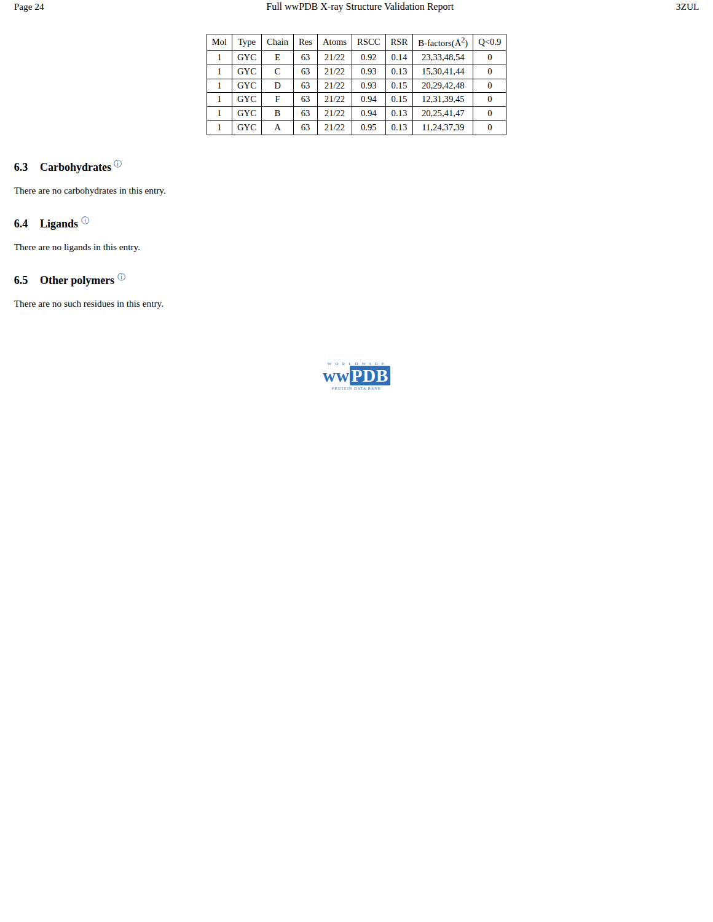Page 24
Full wwPDB X-ray Structure Validation Report
3ZUL
| Mol | Type | Chain | Res | Atoms | RSCC | RSR | B-factors(Å 2 ) | Q<0.9 |
| --- | --- | --- | --- | --- | --- | --- | --- | --- |
| 1 | GYC | E | 63 | 21/22 | 0.92 | 0.14 | 23,33,48,54 | 0 |
| 1 | GYC | C | 63 | 21/22 | 0.93 | 0.13 | 15,30,41,44 | 0 |
| 1 | GYC | D | 63 | 21/22 | 0.93 | 0.15 | 20,29,42,48 | 0 |
| 1 | GYC | F | 63 | 21/22 | 0.94 | 0.15 | 12,31,39,45 | 0 |
| 1 | GYC | B | 63 | 21/22 | 0.94 | 0.13 | 20,25,41,47 | 0 |
| 1 | GYC | A | 63 | 21/22 | 0.95 | 0.13 | 11,24,37,39 | 0 |
6.3 Carbohydrates ⓘ
There are no carbohydrates in this entry.
6.4 Ligands ⓘ
There are no ligands in this entry.
6.5 Other polymers ⓘ
There are no such residues in this entry.
W O R L D W I D E
ww PDB
PROTEIN DATA BANK